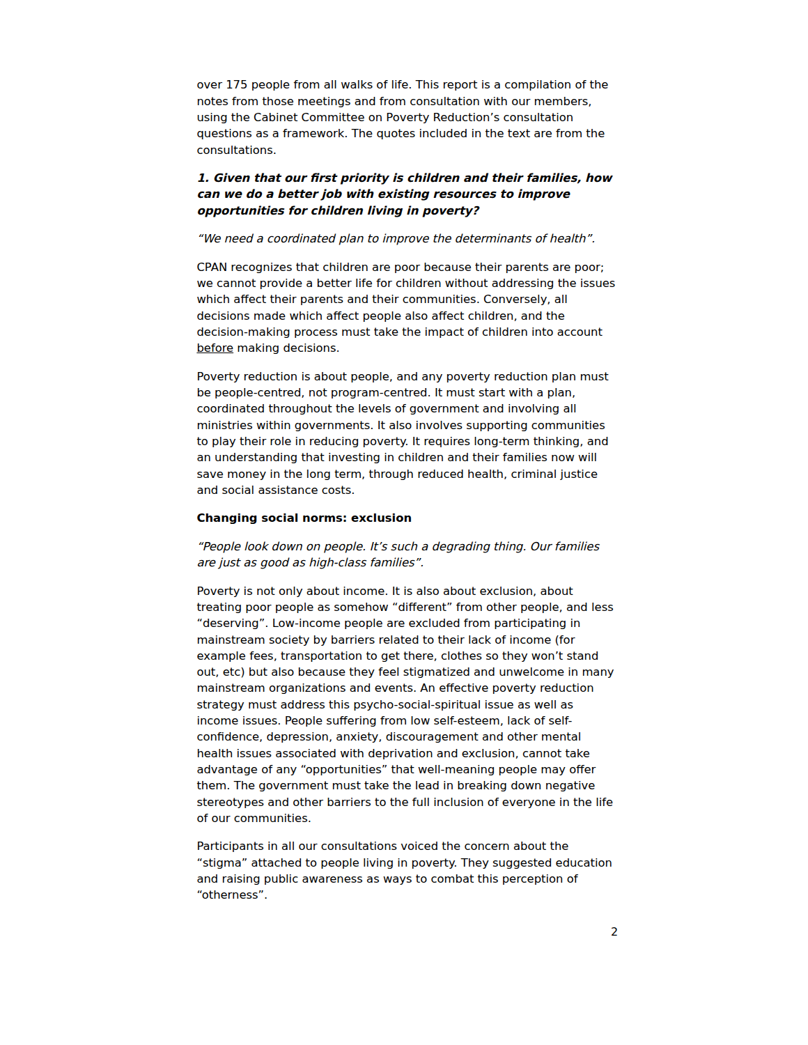over 175 people from all walks of life. This report is a compilation of the notes from those meetings and from consultation with our members, using the Cabinet Committee on Poverty Reduction’s consultation questions as a framework. The quotes included in the text are from the consultations.
1. Given that our first priority is children and their families, how can we do a better job with existing resources to improve opportunities for children living in poverty?
“We need a coordinated plan to improve the determinants of health”.
CPAN recognizes that children are poor because their parents are poor; we cannot provide a better life for children without addressing the issues which affect their parents and their communities. Conversely, all decisions made which affect people also affect children, and the decision-making process must take the impact of children into account before making decisions.
Poverty reduction is about people, and any poverty reduction plan must be people-centred, not program-centred. It must start with a plan, coordinated throughout the levels of government and involving all ministries within governments. It also involves supporting communities to play their role in reducing poverty. It requires long-term thinking, and an understanding that investing in children and their families now will save money in the long term, through reduced health, criminal justice and social assistance costs.
Changing social norms: exclusion
“People look down on people. It’s such a degrading thing. Our families are just as good as high-class families”.
Poverty is not only about income. It is also about exclusion, about treating poor people as somehow “different” from other people, and less “deserving”. Low-income people are excluded from participating in mainstream society by barriers related to their lack of income (for example fees, transportation to get there, clothes so they won’t stand out, etc) but also because they feel stigmatized and unwelcome in many mainstream organizations and events. An effective poverty reduction strategy must address this psycho-social-spiritual issue as well as income issues. People suffering from low self-esteem, lack of self-confidence, depression, anxiety, discouragement and other mental health issues associated with deprivation and exclusion, cannot take advantage of any “opportunities” that well-meaning people may offer them. The government must take the lead in breaking down negative stereotypes and other barriers to the full inclusion of everyone in the life of our communities.
Participants in all our consultations voiced the concern about the “stigma” attached to people living in poverty. They suggested education and raising public awareness as ways to combat this perception of “otherness”.
2